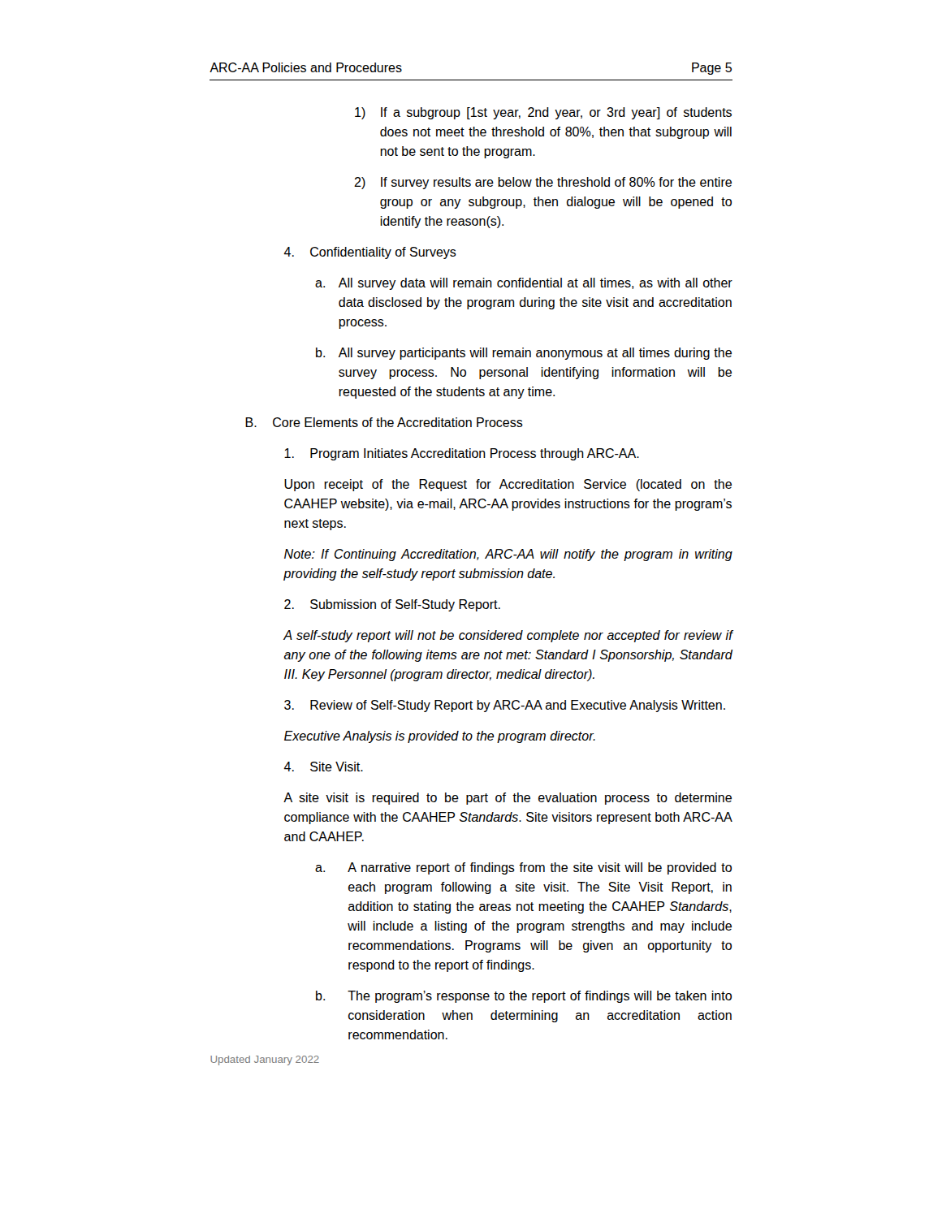ARC-AA Policies and Procedures
Page 5
1)
If a subgroup [1st year, 2nd year, or 3rd year] of students does not meet the threshold of 80%, then that subgroup will not be sent to the program.
2)
If survey results are below the threshold of 80% for the entire group or any subgroup, then dialogue will be opened to identify the reason(s).
4.
Confidentiality of Surveys
a.
All survey data will remain confidential at all times, as with all other data disclosed by the program during the site visit and accreditation process.
b.
All survey participants will remain anonymous at all times during the survey process. No personal identifying information will be requested of the students at any time.
B.
Core Elements of the Accreditation Process
1.
Program Initiates Accreditation Process through ARC-AA.
Upon receipt of the Request for Accreditation Service (located on the CAAHEP website), via e-mail, ARC-AA provides instructions for the program’s next steps.
Note: If Continuing Accreditation, ARC-AA will notify the program in writing providing the self-study report submission date.
2.
Submission of Self-Study Report.
A self-study report will not be considered complete nor accepted for review if any one of the following items are not met: Standard I Sponsorship, Standard III. Key Personnel (program director, medical director).
3.
Review of Self-Study Report by ARC-AA and Executive Analysis Written.
Executive Analysis is provided to the program director.
4.
Site Visit.
A site visit is required to be part of the evaluation process to determine compliance with the CAAHEP Standards. Site visitors represent both ARC-AA and CAAHEP.
a.
A narrative report of findings from the site visit will be provided to each program following a site visit. The Site Visit Report, in addition to stating the areas not meeting the CAAHEP Standards, will include a listing of the program strengths and may include recommendations. Programs will be given an opportunity to respond to the report of findings.
b.
The program’s response to the report of findings will be taken into consideration when determining an accreditation action recommendation.
Updated January 2022